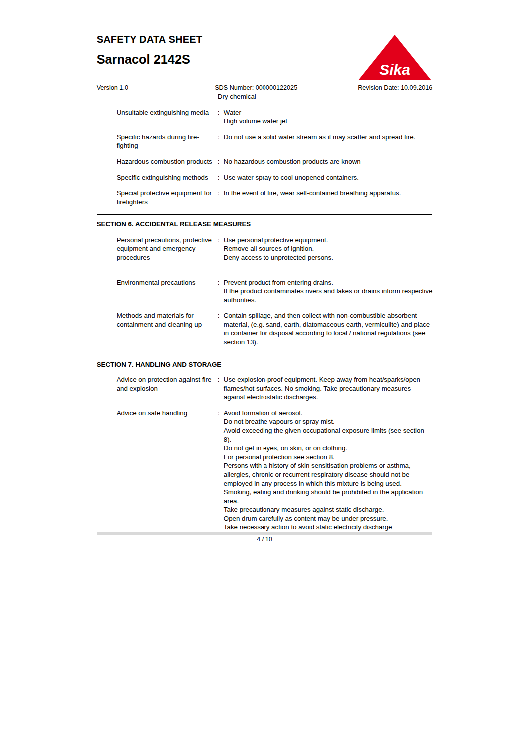SAFETY DATA SHEET
Sarnacol 2142S
Sika R
Version 1.0
SDS Number: 000000122025
Revision Date: 10.09.2016
Dry chemical
Unsuitable extinguishing media
:
Water
High volume water jet
Specific hazards during fire-fighting
:
Do not use a solid water stream as it may scatter and spread fire.
Hazardous combustion products
:
No hazardous combustion products are known
Specific extinguishing methods
:
Use water spray to cool unopened containers.
Special protective equipment for firefighters
:
In the event of fire, wear self-contained breathing apparatus.
SECTION 6. ACCIDENTAL RELEASE MEASURES
Personal precautions, protective equipment and emergency procedures
:
Use personal protective equipment.
Remove all sources of ignition.
Deny access to unprotected persons.
Environmental precautions
:
Prevent product from entering drains.
If the product contaminates rivers and lakes or drains inform respective authorities.
Methods and materials for containment and cleaning up
:
Contain spillage, and then collect with non-combustible absorbent material, (e.g. sand, earth, diatomaceous earth, vermiculite) and place in container for disposal according to local / national regulations (see section 13).
SECTION 7. HANDLING AND STORAGE
Advice on protection against fire and explosion
:
Use explosion-proof equipment. Keep away from heat/sparks/open flames/hot surfaces. No smoking. Take precautionary measures against electrostatic discharges.
Advice on safe handling
:
Avoid formation of aerosol.
Do not breathe vapours or spray mist.
Avoid exceeding the given occupational exposure limits (see section 8).
Do not get in eyes, on skin, or on clothing.
For personal protection see section 8.
Persons with a history of skin sensitisation problems or asthma, allergies, chronic or recurrent respiratory disease should not be employed in any process in which this mixture is being used.
Smoking, eating and drinking should be prohibited in the application area.
Take precautionary measures against static discharge.
Open drum carefully as content may be under pressure.
Take necessary action to avoid static electricity discharge
4 / 10